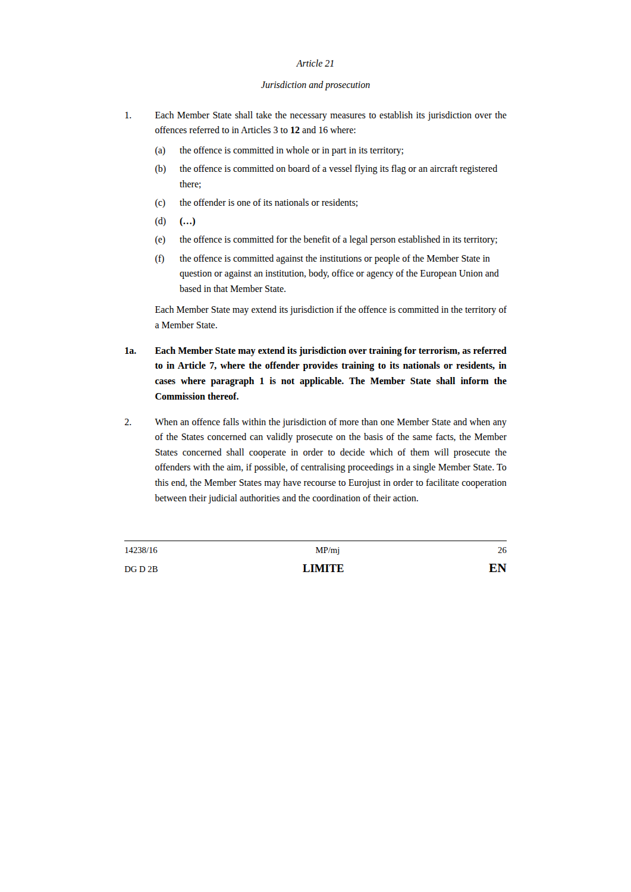Article 21
Jurisdiction and prosecution
1. Each Member State shall take the necessary measures to establish its jurisdiction over the offences referred to in Articles 3 to 12 and 16 where:
(a) the offence is committed in whole or in part in its territory;
(b) the offence is committed on board of a vessel flying its flag or an aircraft registered there;
(c) the offender is one of its nationals or residents;
(d)(…)
(e) the offence is committed for the benefit of a legal person established in its territory;
(f) the offence is committed against the institutions or people of the Member State in question or against an institution, body, office or agency of the European Union and based in that Member State.
Each Member State may extend its jurisdiction if the offence is committed in the territory of a Member State.
1a. Each Member State may extend its jurisdiction over training for terrorism, as referred to in Article 7, where the offender provides training to its nationals or residents, in cases where paragraph 1 is not applicable. The Member State shall inform the Commission thereof.
2. When an offence falls within the jurisdiction of more than one Member State and when any of the States concerned can validly prosecute on the basis of the same facts, the Member States concerned shall cooperate in order to decide which of them will prosecute the offenders with the aim, if possible, of centralising proceedings in a single Member State. To this end, the Member States may have recourse to Eurojust in order to facilitate cooperation between their judicial authorities and the coordination of their action.
14238/16
MP/mj
26
DG D 2B
LIMITE
EN